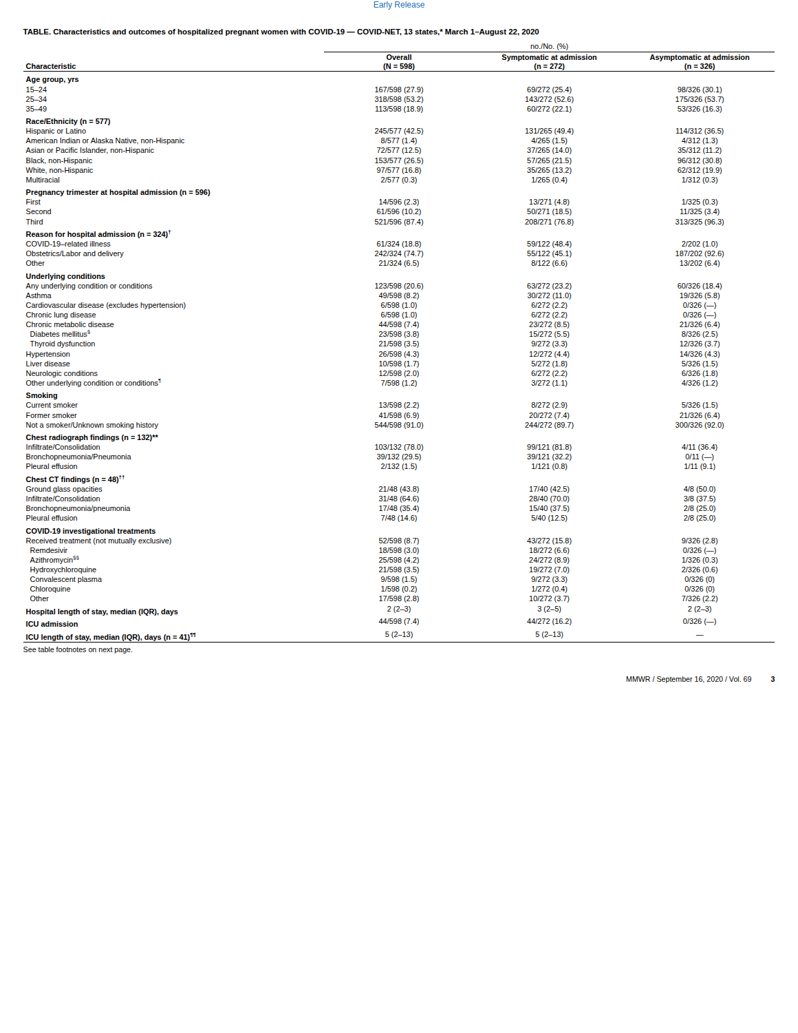Early Release
TABLE. Characteristics and outcomes of hospitalized pregnant women with COVID-19 — COVID-NET, 13 states,* March 1–August 22, 2020
| | no./No. (%) |
| --- | --- |
| Characteristic | Overall (N = 598) | Symptomatic at admission (n = 272) | Asymptomatic at admission (n = 326) |
| Age group, yrs | | | |
| 15–24 | 167/598 (27.9) | 69/272 (25.4) | 98/326 (30.1) |
| 25–34 | 318/598 (53.2) | 143/272 (52.6) | 175/326 (53.7) |
| 35–49 | 113/598 (18.9) | 60/272 (22.1) | 53/326 (16.3) |
| Race/Ethnicity (n = 577) | | | |
| Hispanic or Latino | 245/577 (42.5) | 131/265 (49.4) | 114/312 (36.5) |
| American Indian or Alaska Native, non-Hispanic | 8/577 (1.4) | 4/265 (1.5) | 4/312 (1.3) |
| Asian or Pacific Islander, non-Hispanic | 72/577 (12.5) | 37/265 (14.0) | 35/312 (11.2) |
| Black, non-Hispanic | 153/577 (26.5) | 57/265 (21.5) | 96/312 (30.8) |
| White, non-Hispanic | 97/577 (16.8) | 35/265 (13.2) | 62/312 (19.9) |
| Multiracial | 2/577 (0.3) | 1/265 (0.4) | 1/312 (0.3) |
| Pregnancy trimester at hospital admission (n = 596) | | | |
| First | 14/596 (2.3) | 13/271 (4.8) | 1/325 (0.3) |
| Second | 61/596 (10.2) | 50/271 (18.5) | 11/325 (3.4) |
| Third | 521/596 (87.4) | 208/271 (76.8) | 313/325 (96.3) |
| Reason for hospital admission (n = 324) † | | | |
| COVID-19–related illness | 61/324 (18.8) | 59/122 (48.4) | 2/202 (1.0) |
| Obstetrics/Labor and delivery | 242/324 (74.7) | 55/122 (45.1) | 187/202 (92.6) |
| Other | 21/324 (6.5) | 8/122 (6.6) | 13/202 (6.4) |
| Underlying conditions | | | |
| Any underlying condition or conditions | 123/598 (20.6) | 63/272 (23.2) | 60/326 (18.4) |
| Asthma | 49/598 (8.2) | 30/272 (11.0) | 19/326 (5.8) |
| Cardiovascular disease (excludes hypertension) | 6/598 (1.0) | 6/272 (2.2) | 0/326 (—) |
| Chronic lung disease | 6/598 (1.0) | 6/272 (2.2) | 0/326 (—) |
| Chronic metabolic disease | 44/598 (7.4) | 23/272 (8.5) | 21/326 (6.4) |
| Diabetes mellitus § | 23/598 (3.8) | 15/272 (5.5) | 8/326 (2.5) |
| Thyroid dysfunction | 21/598 (3.5) | 9/272 (3.3) | 12/326 (3.7) |
| Hypertension | 26/598 (4.3) | 12/272 (4.4) | 14/326 (4.3) |
| Liver disease | 10/598 (1.7) | 5/272 (1.8) | 5/326 (1.5) |
| Neurologic conditions | 12/598 (2.0) | 6/272 (2.2) | 6/326 (1.8) |
| Other underlying condition or conditions ¶ | 7/598 (1.2) | 3/272 (1.1) | 4/326 (1.2) |
| Smoking | | | |
| Current smoker | 13/598 (2.2) | 8/272 (2.9) | 5/326 (1.5) |
| Former smoker | 41/598 (6.9) | 20/272 (7.4) | 21/326 (6.4) |
| Not a smoker/Unknown smoking history | 544/598 (91.0) | 244/272 (89.7) | 300/326 (92.0) |
| Chest radiograph findings (n = 132)** | | | |
| Infiltrate/Consolidation | 103/132 (78.0) | 99/121 (81.8) | 4/11 (36.4) |
| Bronchopneumonia/Pneumonia | 39/132 (29.5) | 39/121 (32.2) | 0/11 (—) |
| Pleural effusion | 2/132 (1.5) | 1/121 (0.8) | 1/11 (9.1) |
| Chest CT findings (n = 48) †† | | | |
| Ground glass opacities | 21/48 (43.8) | 17/40 (42.5) | 4/8 (50.0) |
| Infiltrate/Consolidation | 31/48 (64.6) | 28/40 (70.0) | 3/8 (37.5) |
| Bronchopneumonia/pneumonia | 17/48 (35.4) | 15/40 (37.5) | 2/8 (25.0) |
| Pleural effusion | 7/48 (14.6) | 5/40 (12.5) | 2/8 (25.0) |
| COVID-19 investigational treatments | | | |
| Received treatment (not mutually exclusive) | 52/598 (8.7) | 43/272 (15.8) | 9/326 (2.8) |
| Remdesivir | 18/598 (3.0) | 18/272 (6.6) | 0/326 (—) |
| Azithromycin §§ | 25/598 (4.2) | 24/272 (8.9) | 1/326 (0.3) |
| Hydroxychloroquine | 21/598 (3.5) | 19/272 (7.0) | 2/326 (0.6) |
| Convalescent plasma | 9/598 (1.5) | 9/272 (3.3) | 0/326 (0) |
| Chloroquine | 1/598 (0.2) | 1/272 (0.4) | 0/326 (0) |
| Other | 17/598 (2.8) | 10/272 (3.7) | 7/326 (2.2) |
| Hospital length of stay, median (IQR), days | 2 (2–3) | 3 (2–5) | 2 (2–3) |
| ICU admission | 44/598 (7.4) | 44/272 (16.2) | 0/326 (—) |
| ICU length of stay, median (IQR), days (n = 41) ¶¶ | 5 (2–13) | 5 (2–13) | — |
See table footnotes on next page.
MMWR / September 16, 2020 / Vol. 69 3